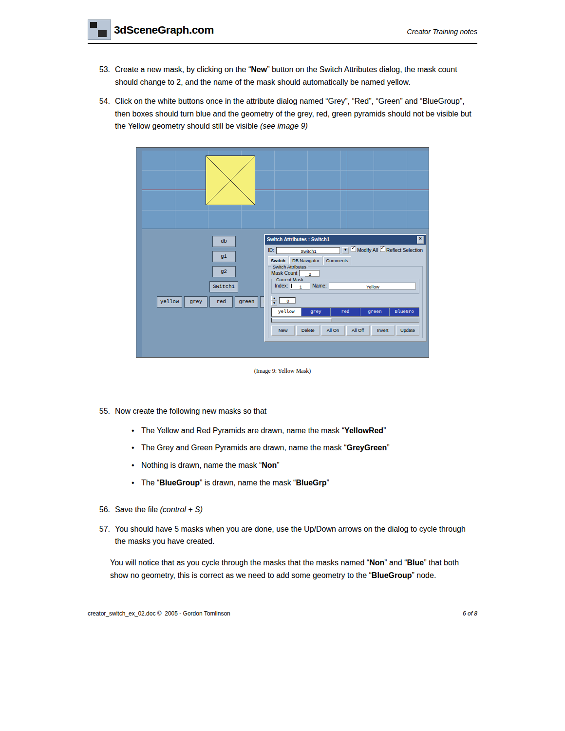3dSceneGraph.com
Creator Training notes
53. Create a new mask, by clicking on the “New” button on the Switch Attributes dialog, the mask count should change to 2, and the name of the mask should automatically be named yellow.
54. Click on the white buttons once in the attribute dialog named “Grey”, “Red”, “Green” and “BlueGroup”, then boxes should turn blue and the geometry of the grey, red, green pyramids should not be visible but the Yellow geometry should still be visible (see image 9)
db g1 g2 Switch1 yellow grey red green BlueGro
Switch Attributes : Switch1 ×
ID:
Switch1
▼
Modify All Reflect Selection
Switch
DB Navigator
Comments
Switch Attributes
Mask Count
2
Current Mask
Index:
1
Name:
Yellow
▲
▼
0
yellow
grey
red
green
BlueGro
New
Delete
All On
All Off
Invert
Update
(Image 9: Yellow Mask)
55. Now create the following new masks so that
•The Yellow and Red Pyramids are drawn, name the mask “YellowRed”
•The Grey and Green Pyramids are drawn, name the mask “GreyGreen”
•Nothing is drawn, name the mask “Non”
•The “BlueGroup” is drawn, name the mask “BlueGrp”
56. Save the file (control + S)
57. You should have 5 masks when you are done, use the Up/Down arrows on the dialog to cycle through the masks you have created.
You will notice that as you cycle through the masks that the masks named “Non” and “Blue” that both show no geometry, this is correct as we need to add some geometry to the “BlueGroup” node.
creator_switch_ex_02.doc © 2005 - Gordon Tomlinson
6 of 8